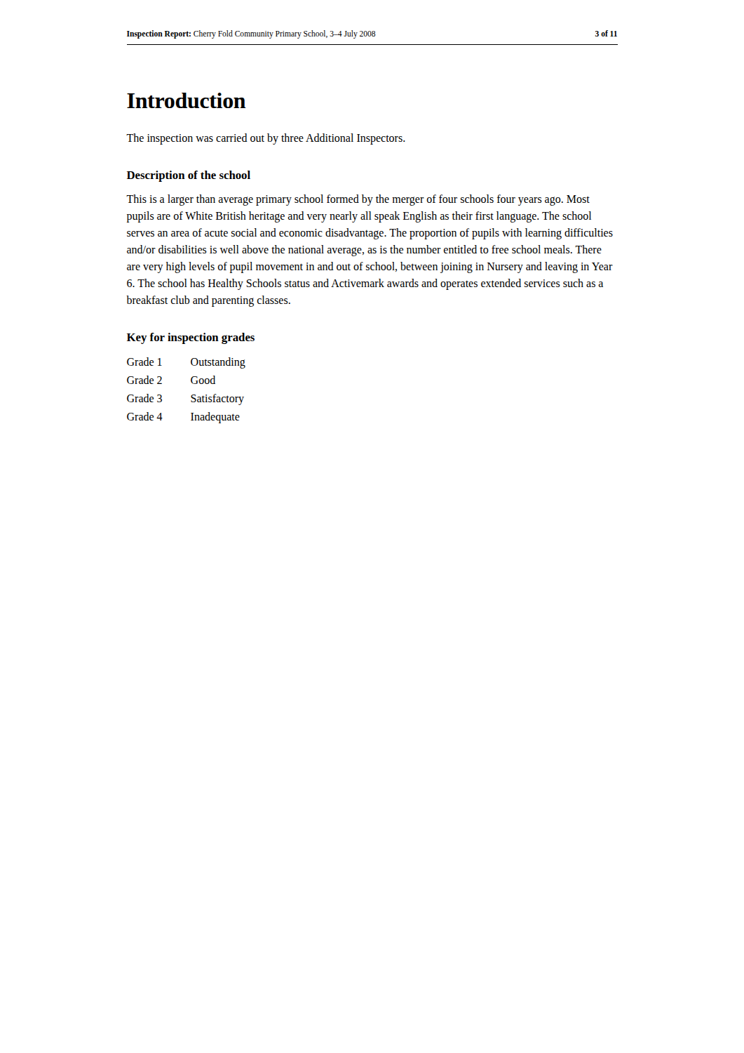Inspection Report: Cherry Fold Community Primary School, 3–4 July 2008 3 of 11
Introduction
The inspection was carried out by three Additional Inspectors.
Description of the school
This is a larger than average primary school formed by the merger of four schools four years ago. Most pupils are of White British heritage and very nearly all speak English as their first language. The school serves an area of acute social and economic disadvantage. The proportion of pupils with learning difficulties and/or disabilities is well above the national average, as is the number entitled to free school meals. There are very high levels of pupil movement in and out of school, between joining in Nursery and leaving in Year 6. The school has Healthy Schools status and Activemark awards and operates extended services such as a breakfast club and parenting classes.
Key for inspection grades
| Grade 1 | Outstanding |
| Grade 2 | Good |
| Grade 3 | Satisfactory |
| Grade 4 | Inadequate |